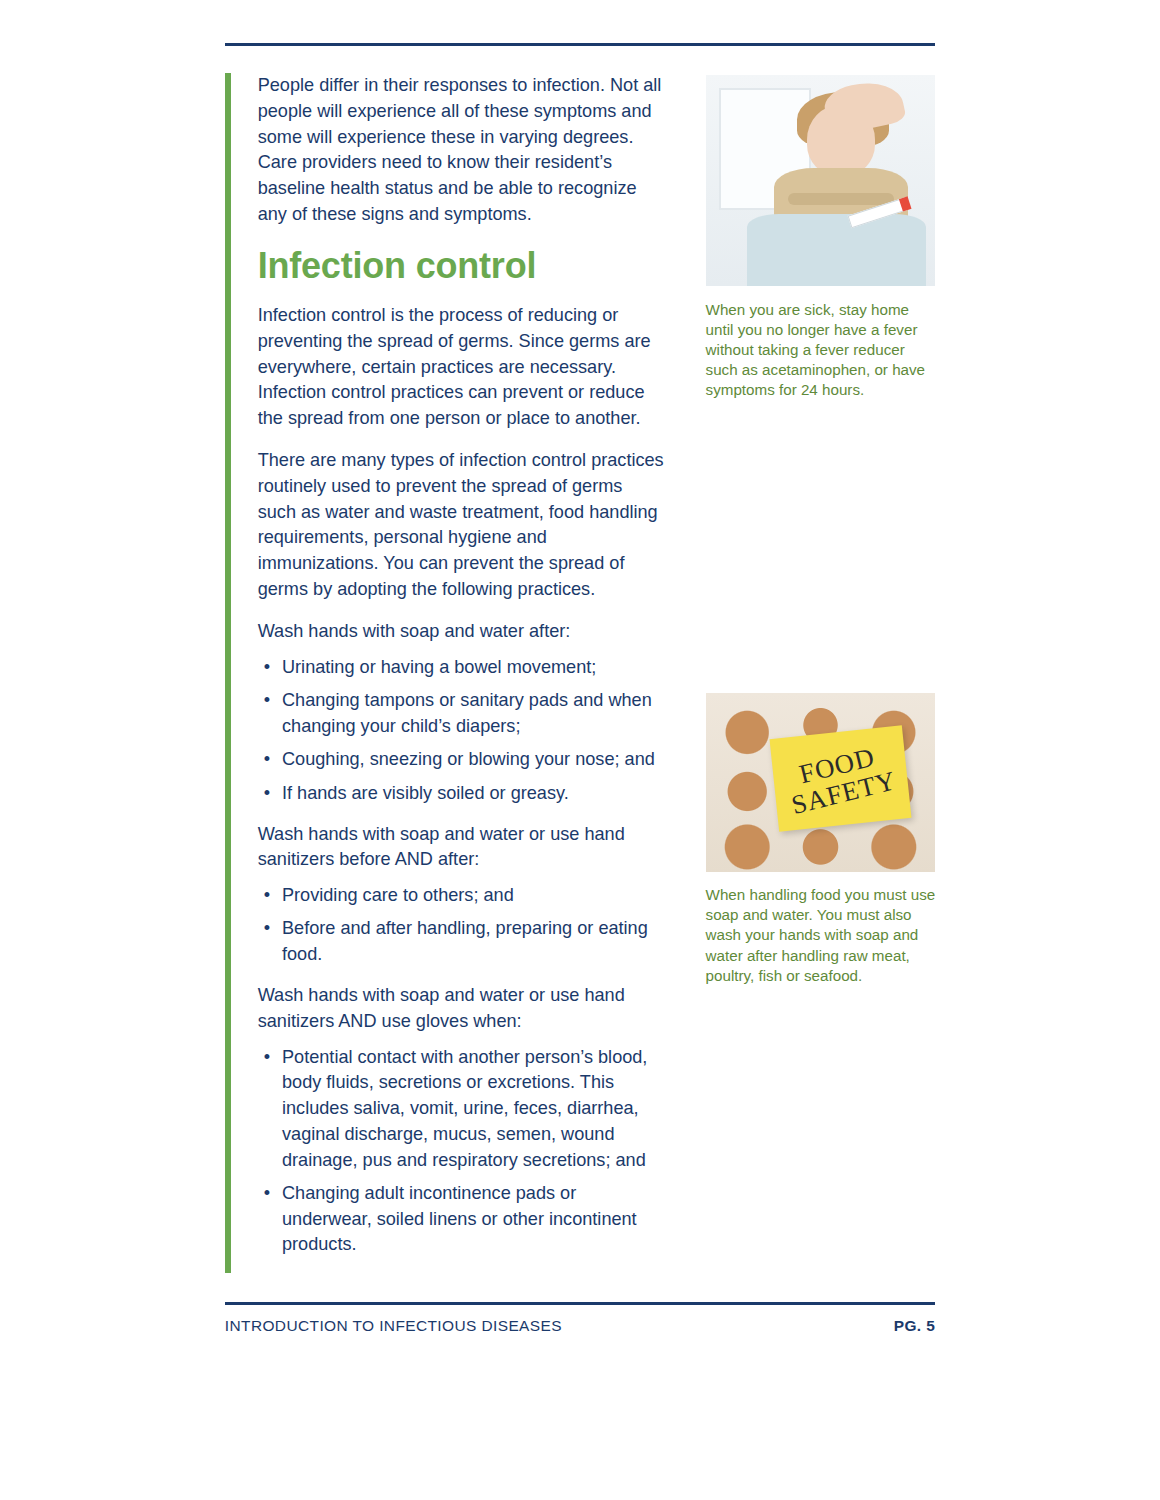People differ in their responses to infection. Not all people will experience all of these symptoms and some will experience these in varying degrees. Care providers need to know their resident’s baseline health status and be able to recognize any of these signs and symptoms.
Infection control
Infection control is the process of reducing or preventing the spread of germs. Since germs are everywhere, certain practices are necessary. Infection control practices can prevent or reduce the spread from one person or place to another.
There are many types of infection control practices routinely used to prevent the spread of germs such as water and waste treatment, food handling requirements, personal hygiene and immunizations. You can prevent the spread of germs by adopting the following practices.
Wash hands with soap and water after:
Urinating or having a bowel movement;
Changing tampons or sanitary pads and when changing your child’s diapers;
Coughing, sneezing or blowing your nose; and
If hands are visibly soiled or greasy.
Wash hands with soap and water or use hand sanitizers before AND after:
Providing care to others; and
Before and after handling, preparing or eating food.
Wash hands with soap and water or use hand sanitizers AND use gloves when:
Potential contact with another person’s blood, body fluids, secretions or excretions. This includes saliva, vomit, urine, feces, diarrhea, vaginal discharge, mucus, semen, wound drainage, pus and respiratory secretions; and
Changing adult incontinence pads or underwear, soiled linens or other incontinent products.
When you are sick, stay home until you no longer have a fever without taking a fever reducer such as acetaminophen, or have symptoms for 24 hours.
FOOD
SAFETY
When handling food you must use soap and water. You must also wash your hands with soap and water after handling raw meat, poultry, fish or seafood.
Introduction to Infectious Diseases
PG. 5